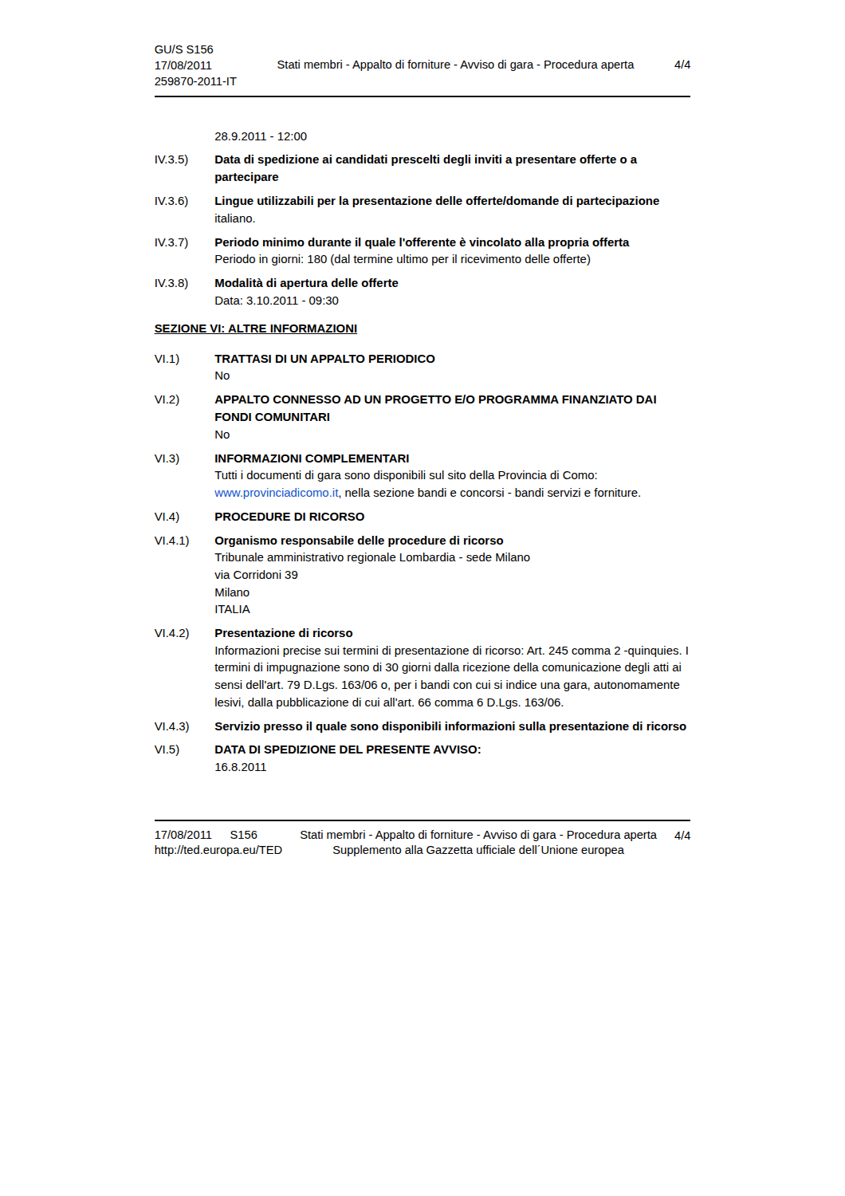GU/S S156 17/08/2011 259870-2011-IT
Stati membri - Appalto di forniture - Avviso di gara - Procedura aperta
4/4
| | 28.9.2011 - 12:00 |
| IV.3.5) | Data di spedizione ai candidati prescelti degli inviti a presentare offerte o a partecipare |
| IV.3.6) | Lingue utilizzabili per la presentazione delle offerte/domande di partecipazione italiano. |
| IV.3.7) | Periodo minimo durante il quale l'offerente è vincolato alla propria offerta Periodo in giorni: 180 (dal termine ultimo per il ricevimento delle offerte) |
| IV.3.8) | Modalità di apertura delle offerte Data: 3.10.2011 - 09:30 |
| SEZIONE VI: ALTRE INFORMAZIONI |
| VI.1) | TRATTASI DI UN APPALTO PERIODICO No |
| VI.2) | APPALTO CONNESSO AD UN PROGETTO E/O PROGRAMMA FINANZIATO DAI FONDI COMUNITARI No |
| VI.3) | INFORMAZIONI COMPLEMENTARI Tutti i documenti di gara sono disponibili sul sito della Provincia di Como: www.provinciadicomo.it , nella sezione bandi e concorsi - bandi servizi e forniture. |
| VI.4) | PROCEDURE DI RICORSO |
| VI.4.1) | Organismo responsabile delle procedure di ricorso Tribunale amministrativo regionale Lombardia - sede Milano via Corridoni 39 Milano ITALIA |
| VI.4.2) | Presentazione di ricorso Informazioni precise sui termini di presentazione di ricorso: Art. 245 comma 2 -quinquies. I termini di impugnazione sono di 30 giorni dalla ricezione della comunicazione degli atti ai sensi dell'art. 79 D.Lgs. 163/06 o, per i bandi con cui si indice una gara, autonomamente lesivi, dalla pubblicazione di cui all'art. 66 comma 6 D.Lgs. 163/06. |
| VI.4.3) | Servizio presso il quale sono disponibili informazioni sulla presentazione di ricorso |
| VI.5) | DATA DI SPEDIZIONE DEL PRESENTE AVVISO: 16.8.2011 |
17/08/2011 S156 http://ted.europa.eu/TED
Stati membri - Appalto di forniture - Avviso di gara - Procedura aperta
Supplemento alla Gazzetta ufficiale dell´Unione europea
4/4